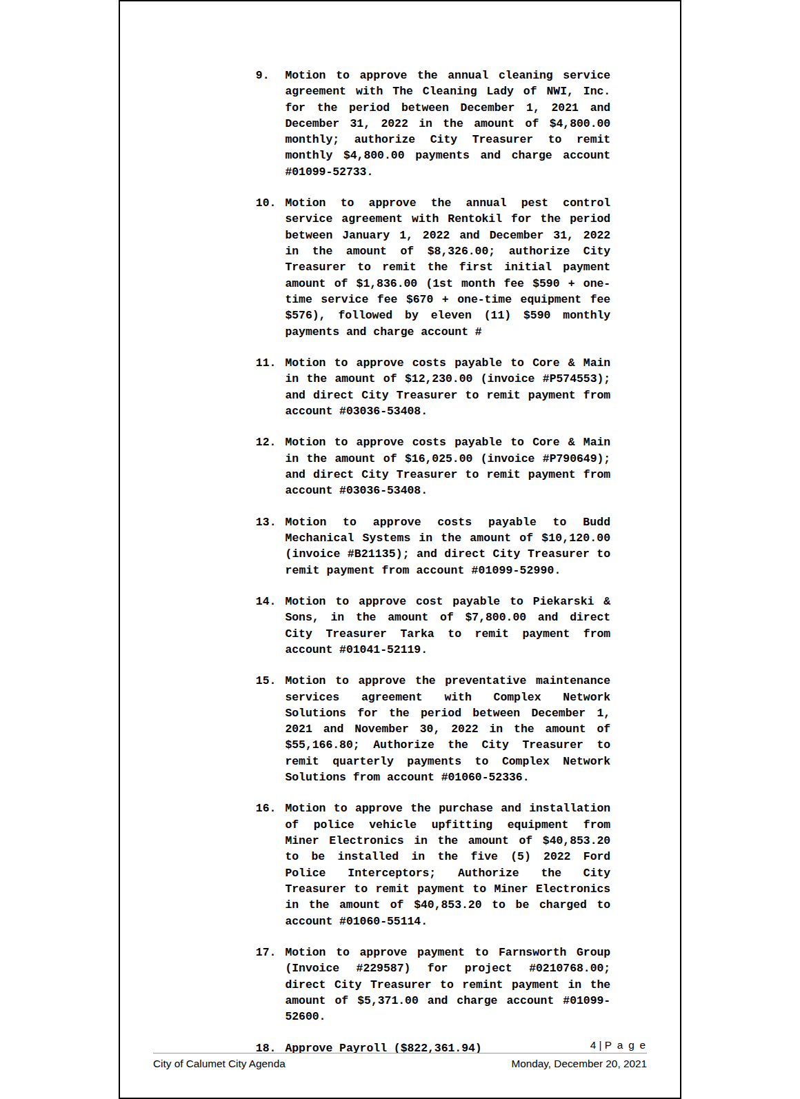9. Motion to approve the annual cleaning service agreement with The Cleaning Lady of NWI, Inc. for the period between December 1, 2021 and December 31, 2022 in the amount of $4,800.00 monthly; authorize City Treasurer to remit monthly $4,800.00 payments and charge account #01099-52733.
10. Motion to approve the annual pest control service agreement with Rentokil for the period between January 1, 2022 and December 31, 2022 in the amount of $8,326.00; authorize City Treasurer to remit the first initial payment amount of $1,836.00 (1st month fee $590 + one-time service fee $670 + one-time equipment fee $576), followed by eleven (11) $590 monthly payments and charge account #
11. Motion to approve costs payable to Core & Main in the amount of $12,230.00 (invoice #P574553); and direct City Treasurer to remit payment from account #03036-53408.
12. Motion to approve costs payable to Core & Main in the amount of $16,025.00 (invoice #P790649); and direct City Treasurer to remit payment from account #03036-53408.
13. Motion to approve costs payable to Budd Mechanical Systems in the amount of $10,120.00 (invoice #B21135); and direct City Treasurer to remit payment from account #01099-52990.
14. Motion to approve cost payable to Piekarski & Sons, in the amount of $7,800.00 and direct City Treasurer Tarka to remit payment from account #01041-52119.
15. Motion to approve the preventative maintenance services agreement with Complex Network Solutions for the period between December 1, 2021 and November 30, 2022 in the amount of $55,166.80; Authorize the City Treasurer to remit quarterly payments to Complex Network Solutions from account #01060-52336.
16. Motion to approve the purchase and installation of police vehicle upfitting equipment from Miner Electronics in the amount of $40,853.20 to be installed in the five (5) 2022 Ford Police Interceptors; Authorize the City Treasurer to remit payment to Miner Electronics in the amount of $40,853.20 to be charged to account #01060-55114.
17. Motion to approve payment to Farnsworth Group (Invoice #229587) for project #0210768.00; direct City Treasurer to remint payment in the amount of $5,371.00 and charge account #01099-52600.
18. Approve Payroll ($822,361.94)
4 | P a g e
City of Calumet City Agenda Monday, December 20, 2021